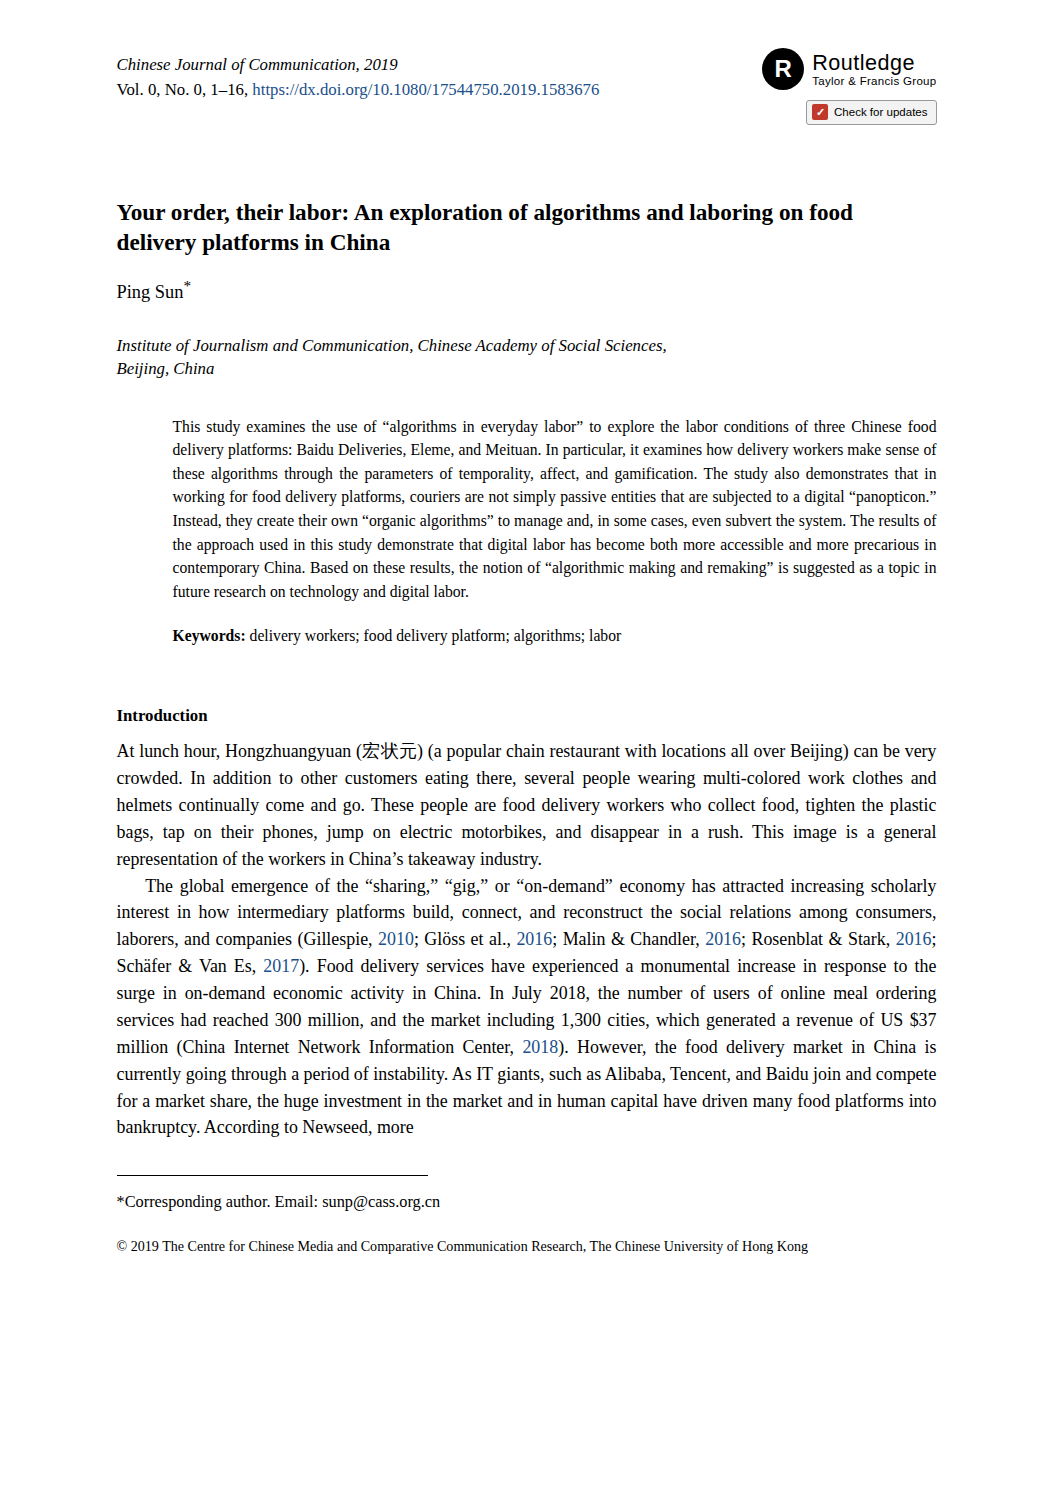Chinese Journal of Communication, 2019
Vol. 0, No. 0, 1–16, https://dx.doi.org/10.1080/17544750.2019.1583676
R
Routledge
Taylor & Francis Group
✓ Check for updates
Your order, their labor: An exploration of algorithms and laboring on food delivery platforms in China
Ping Sun*
Institute of Journalism and Communication, Chinese Academy of Social Sciences,
Beijing, China
This study examines the use of “algorithms in everyday labor” to explore the labor conditions of three Chinese food delivery platforms: Baidu Deliveries, Eleme, and Meituan. In particular, it examines how delivery workers make sense of these algorithms through the parameters of temporality, affect, and gamification. The study also demonstrates that in working for food delivery platforms, couriers are not simply passive entities that are subjected to a digital “panopticon.” Instead, they create their own “organic algorithms” to manage and, in some cases, even subvert the system. The results of the approach used in this study demonstrate that digital labor has become both more accessible and more precarious in contemporary China. Based on these results, the notion of “algorithmic making and remaking” is suggested as a topic in future research on technology and digital labor.
Keywords: delivery workers; food delivery platform; algorithms; labor
Introduction
At lunch hour, Hongzhuangyuan (宏状元) (a popular chain restaurant with locations all over Beijing) can be very crowded. In addition to other customers eating there, several people wearing multi-colored work clothes and helmets continually come and go. These people are food delivery workers who collect food, tighten the plastic bags, tap on their phones, jump on electric motorbikes, and disappear in a rush. This image is a general representation of the workers in China’s takeaway industry.
The global emergence of the “sharing,” “gig,” or “on-demand” economy has attracted increasing scholarly interest in how intermediary platforms build, connect, and reconstruct the social relations among consumers, laborers, and companies (Gillespie, 2010; Glöss et al., 2016; Malin & Chandler, 2016; Rosenblat & Stark, 2016; Schäfer & Van Es, 2017). Food delivery services have experienced a monumental increase in response to the surge in on-demand economic activity in China. In July 2018, the number of users of online meal ordering services had reached 300 million, and the market including 1,300 cities, which generated a revenue of US $37 million (China Internet Network Information Center, 2018). However, the food delivery market in China is currently going through a period of instability. As IT giants, such as Alibaba, Tencent, and Baidu join and compete for a market share, the huge investment in the market and in human capital have driven many food platforms into bankruptcy. According to Newseed, more
*Corresponding author. Email: sunp@cass.org.cn
© 2019 The Centre for Chinese Media and Comparative Communication Research, The Chinese University of Hong Kong